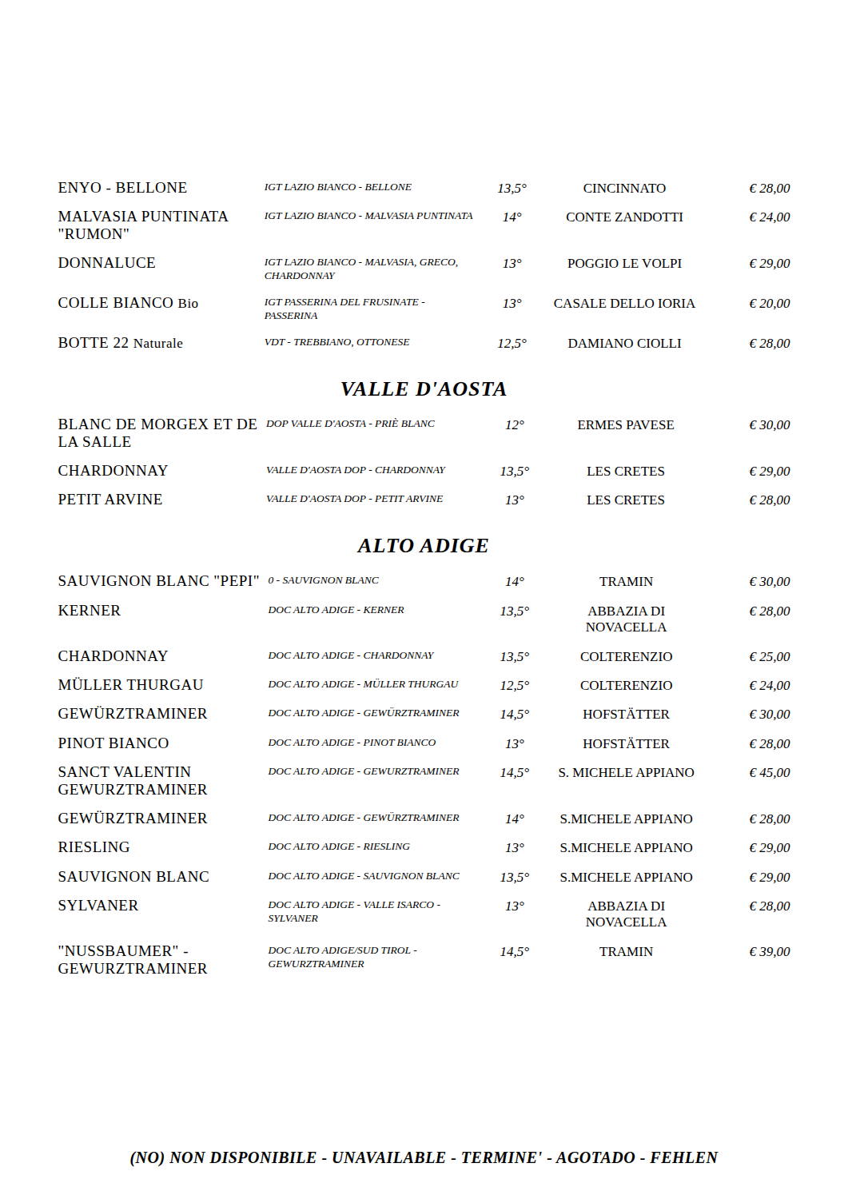| ENYO - BELLONE | IGT LAZIO BIANCO - BELLONE | 13,5° | CINCINNATO | € 28,00 |
| MALVASIA PUNTINATA "RUMON" | IGT LAZIO BIANCO - MALVASIA PUNTINATA | 14° | CONTE ZANDOTTI | € 24,00 |
| DONNALUCE | IGT LAZIO BIANCO - MALVASIA, GRECO, CHARDONNAY | 13° | POGGIO LE VOLPI | € 29,00 |
| COLLE BIANCO Bio | IGT PASSERINA DEL FRUSINATE - PASSERINA | 13° | CASALE DELLO IORIA | € 20,00 |
| BOTTE 22 Naturale | VDT - TREBBIANO, OTTONESE | 12,5° | DAMIANO CIOLLI | € 28,00 |
Valle d'Aosta
| BLANC DE MORGEX ET DE LA SALLE | DOP VALLE D'AOSTA - PRIÈ BLANC | 12° | ERMES PAVESE | € 30,00 |
| CHARDONNAY | VALLE D'AOSTA DOP - CHARDONNAY | 13,5° | LES CRETES | € 29,00 |
| PETIT ARVINE | VALLE D'AOSTA DOP - PETIT ARVINE | 13° | LES CRETES | € 28,00 |
Alto Adige
| SAUVIGNON BLANC "PEPI" | 0 - SAUVIGNON BLANC | 14° | TRAMIN | € 30,00 |
| KERNER | DOC ALTO ADIGE - KERNER | 13,5° | ABBAZIA DI NOVACELLA | € 28,00 |
| CHARDONNAY | DOC ALTO ADIGE - CHARDONNAY | 13,5° | COLTERENZIO | € 25,00 |
| MÜLLER THURGAU | DOC ALTO ADIGE - MÜLLER THURGAU | 12,5° | COLTERENZIO | € 24,00 |
| GEWÜRZTRAMINER | DOC ALTO ADIGE - GEWÜRZTRAMINER | 14,5° | HOFSTÄTTER | € 30,00 |
| PINOT BIANCO | DOC ALTO ADIGE - PINOT BIANCO | 13° | HOFSTÄTTER | € 28,00 |
| SANCT VALENTIN GEWURZTRAMINER | DOC ALTO ADIGE - GEWURZTRAMINER | 14,5° | S. MICHELE APPIANO | € 45,00 |
| GEWÜRZTRAMINER | DOC ALTO ADIGE - GEWÜRZTRAMINER | 14° | S.MICHELE APPIANO | € 28,00 |
| RIESLING | DOC ALTO ADIGE - RIESLING | 13° | S.MICHELE APPIANO | € 29,00 |
| SAUVIGNON BLANC | DOC ALTO ADIGE - SAUVIGNON BLANC | 13,5° | S.MICHELE APPIANO | € 29,00 |
| SYLVANER | DOC ALTO ADIGE - VALLE ISARCO - SYLVANER | 13° | ABBAZIA DI NOVACELLA | € 28,00 |
| "NUSSBAUMER" - GEWURZTRAMINER | DOC ALTO ADIGE/SUD TIROL - GEWURZTRAMINER | 14,5° | TRAMIN | € 39,00 |
(NO) NON DISPONIBILE - UNAVAILABLE - TERMINE' - AGOTADO - FEHLEN